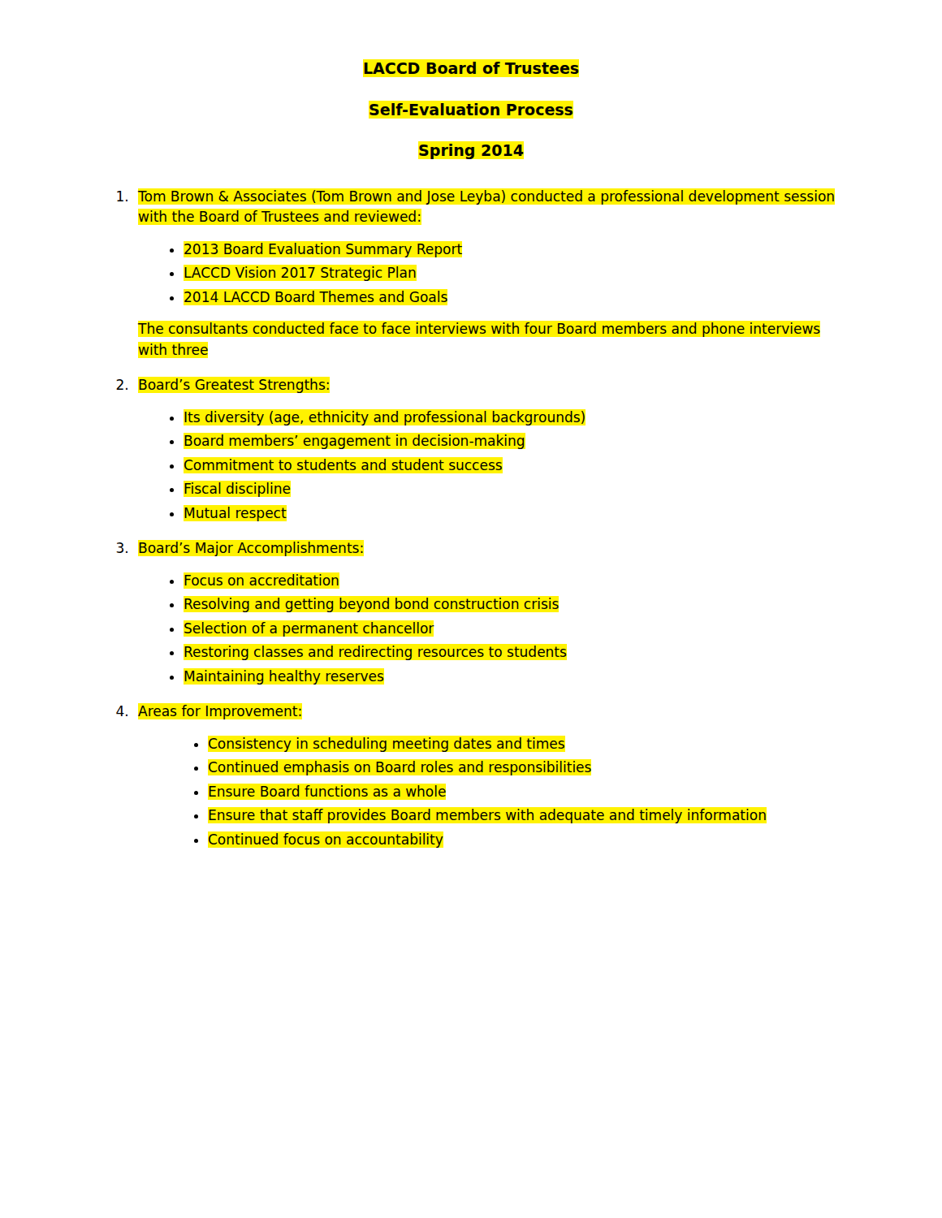LACCD Board of Trustees
Self-Evaluation Process
Spring 2014
Tom Brown & Associates (Tom Brown and Jose Leyba) conducted a professional development session with the Board of Trustees and reviewed:
2013 Board Evaluation Summary Report
LACCD Vision 2017 Strategic Plan
2014 LACCD Board Themes and Goals
The consultants conducted face to face interviews with four Board members and phone interviews with three
Board’s Greatest Strengths:
Its diversity (age, ethnicity and professional backgrounds)
Board members’ engagement in decision-making
Commitment to students and student success
Fiscal discipline
Mutual respect
Board’s Major Accomplishments:
Focus on accreditation
Resolving and getting beyond bond construction crisis
Selection of a permanent chancellor
Restoring classes and redirecting resources to students
Maintaining healthy reserves
Areas for Improvement:
Consistency in scheduling meeting dates and times
Continued emphasis on Board roles and responsibilities
Ensure Board functions as a whole
Ensure that staff provides Board members with adequate and timely information
Continued focus on accountability